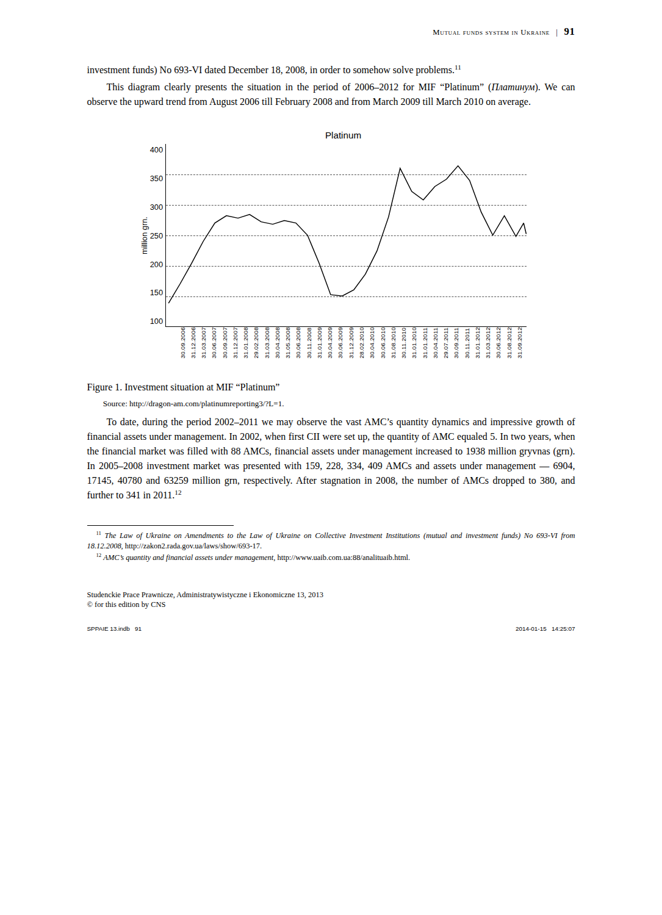Mutual funds system in Ukraine | 91
investment funds) No 693-VI dated December 18, 2008, in order to somehow solve problems.11
This diagram clearly presents the situation in the period of 2006–2012 for MIF “Platinum” (Платинум). We can observe the upward trend from August 2006 till February 2008 and from March 2009 till March 2010 on average.
Platinum
million grn.
400 350 300 250 200 150 100
30.09.2006 31.12.2006 31.03.2007 30.06.2007 30.09.2007 31.12.2007 31.01.2008 29.02.2008 31.03.2008 30.04.2008 31.05.2008 30.06.2008 30.11.2008 31.01.2009 30.04.2009 30.06.2009 31.12.2009 28.02.2010 30.04.2010 30.06.2010 31.08.2010 30.11.2010 31.01.2010 31.01.2011 30.04.2011 29.07.2011 30.09.2011 30.11.2011 31.01.2012 31.03.2012 30.06.2012 31.08.2012 31.09.2012
Figure 1. Investment situation at MIF “Platinum”
Source: http://dragon-am.com/platinumreporting3/?L=1.
To date, during the period 2002–2011 we may observe the vast AMC’s quantity dynamics and impressive growth of financial assets under management. In 2002, when first CII were set up, the quantity of AMC equaled 5. In two years, when the financial market was filled with 88 AMCs, financial assets under management increased to 1938 million gryvnas (grn). In 2005–2008 investment market was presented with 159, 228, 334, 409 AMCs and assets under management — 6904, 17145, 40780 and 63259 million grn, respectively. After stagnation in 2008, the number of AMCs dropped to 380, and further to 341 in 2011.12
11 The Law of Ukraine on Amendments to the Law of Ukraine on Collective Investment Institutions (mutual and investment funds) No 693-VI from 18.12.2008, http://zakon2.rada.gov.ua/laws/show/693-17.
12 AMC’s quantity and financial assets under management, http://www.uaib.com.ua:88/analituaib.html.
Studenckie Prace Prawnicze, Administratywistyczne i Ekonomiczne 13, 2013
© for this edition by CNS
SPPAIE 13.indb 91 2014-01-15 14:25:07